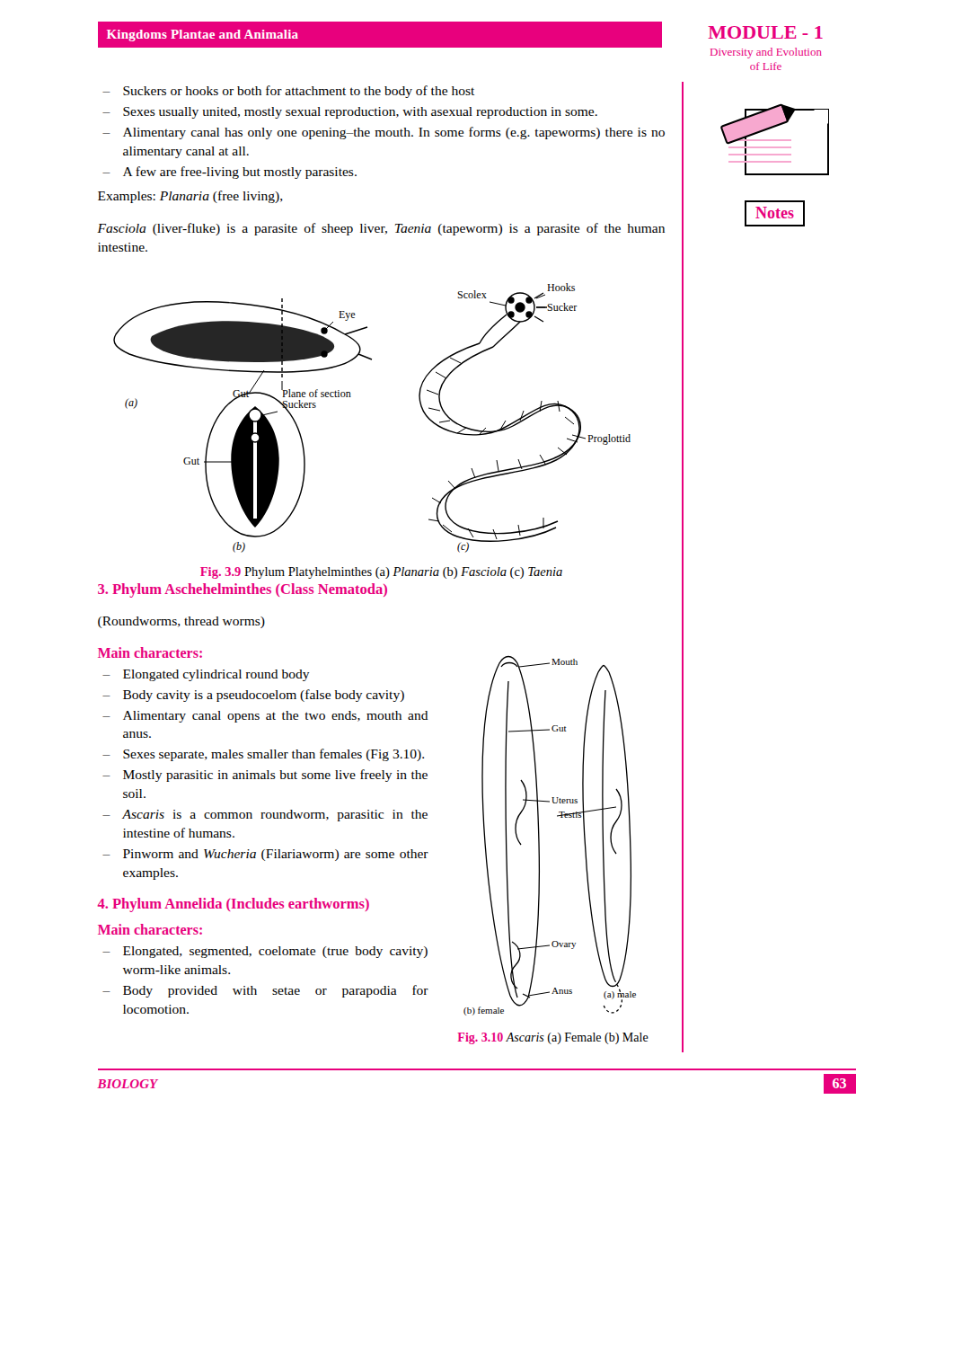Kingdoms Plantae and Animalia
MODULE - 1
Diversity and Evolution
of Life
Suckers or hooks or both for attachment to the body of the host
Sexes usually united, mostly sexual reproduction, with asexual reproduction in some.
Alimentary canal has only one opening–the mouth. In some forms (e.g. tapeworms) there is no alimentary canal at all.
A few are free-living but mostly parasites.
Examples: Planaria (free living),
Fasciola (liver-fluke) is a parasite of sheep liver, Taenia (tapeworm) is a parasite of the human intestine.
Eye Gut Plane of section (a) Suckers Gut (b) Hooks Sucker Scolex Proglottid (c)
Fig. 3.9 Phylum Platyhelminthes (a) Planaria (b) Fasciola (c) Taenia
3. Phylum Aschehelminthes (Class Nematoda)
(Roundworms, thread worms)
Mouth Gut Uterus Testis Ovary Anus (a) male (b) female
Fig. 3.10 Ascaris (a) Female (b) Male
Main characters:
Elongated cylindrical round body
Body cavity is a pseudocoelom (false body cavity)
Alimentary canal opens at the two ends, mouth and anus.
Sexes separate, males smaller than females (Fig 3.10).
Mostly parasitic in animals but some live freely in the soil.
Ascaris is a common roundworm, parasitic in the intestine of humans.
Pinworm and Wucheria (Filariaworm) are some other examples.
4. Phylum Annelida (Includes earthworms)
Main characters:
Elongated, segmented, coelomate (true body cavity) worm-like animals.
Body provided with setae or parapodia for locomotion.
Notes
BIOLOGY
63